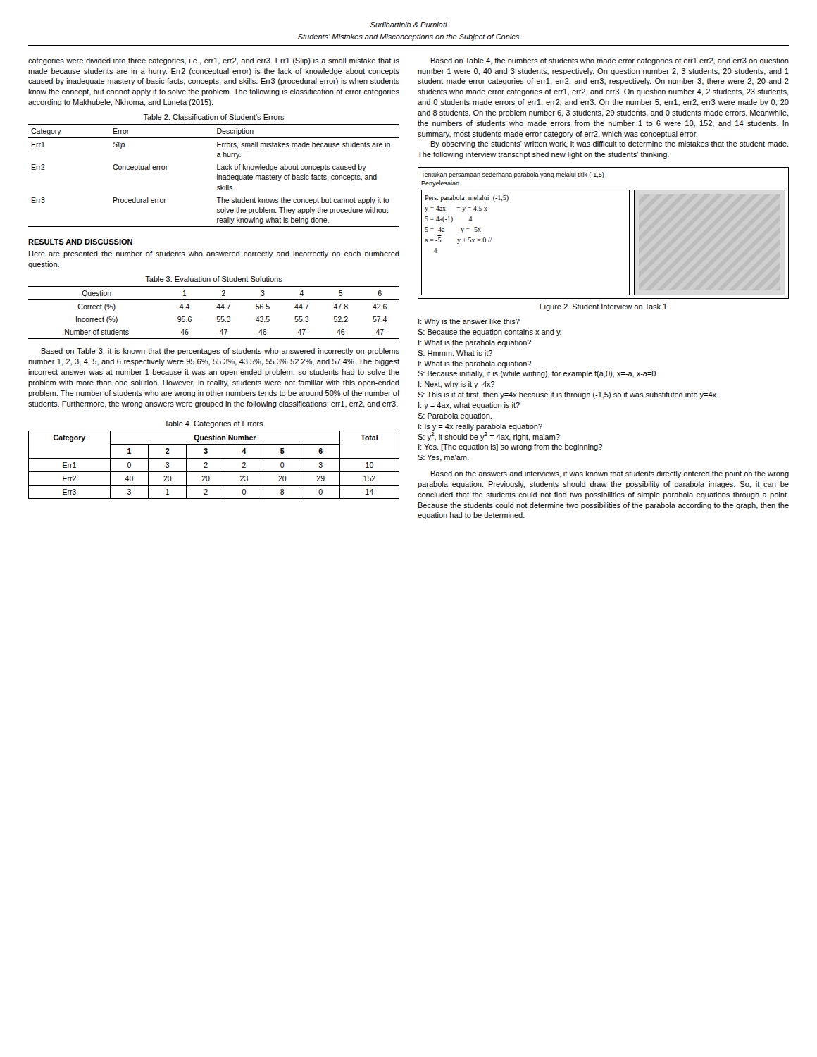Sudihartinih & Purniati
Students' Mistakes and Misconceptions on the Subject of Conics
categories were divided into three categories, i.e., err1, err2, and err3. Err1 (Slip) is a small mistake that is made because students are in a hurry. Err2 (conceptual error) is the lack of knowledge about concepts caused by inadequate mastery of basic facts, concepts, and skills. Err3 (procedural error) is when students know the concept, but cannot apply it to solve the problem. The following is classification of error categories according to Makhubele, Nkhoma, and Luneta (2015).
Table 2. Classification of Student's Errors
| Category | Error | Description |
| --- | --- | --- |
| Err1 | Slip | Errors, small mistakes made because students are in a hurry. |
| Err2 | Conceptual error | Lack of knowledge about concepts caused by inadequate mastery of basic facts, concepts, and skills. |
| Err3 | Procedural error | The student knows the concept but cannot apply it to solve the problem. They apply the procedure without really knowing what is being done. |
Results and Discussion
Here are presented the number of students who answered correctly and incorrectly on each numbered question.
Table 3. Evaluation of Student Solutions
| Question | 1 | 2 | 3 | 4 | 5 | 6 |
| --- | --- | --- | --- | --- | --- | --- |
| Correct (%) | 4.4 | 44.7 | 56.5 | 44.7 | 47.8 | 42.6 |
| Incorrect (%) | 95.6 | 55.3 | 43.5 | 55.3 | 52.2 | 57.4 |
| Number of students | 46 | 47 | 46 | 47 | 46 | 47 |
Based on Table 3, it is known that the percentages of students who answered incorrectly on problems number 1, 2, 3, 4, 5, and 6 respectively were 95.6%, 55.3%, 43.5%, 55.3% 52.2%, and 57.4%. The biggest incorrect answer was at number 1 because it was an open-ended problem, so students had to solve the problem with more than one solution. However, in reality, students were not familiar with this open-ended problem. The number of students who are wrong in other numbers tends to be around 50% of the number of students. Furthermore, the wrong answers were grouped in the following classifications: err1, err2, and err3.
Table 4. Categories of Errors
| Category | Question Number | Total |
| --- | --- | --- |
| 1 | 2 | 3 | 4 | 5 | 6 |
| Err1 | 0 | 3 | 2 | 2 | 0 | 3 | 10 |
| Err2 | 40 | 20 | 20 | 23 | 20 | 29 | 152 |
| Err3 | 3 | 1 | 2 | 0 | 8 | 0 | 14 |
Based on Table 4, the numbers of students who made error categories of err1 err2, and err3 on question number 1 were 0, 40 and 3 students, respectively. On question number 2, 3 students, 20 students, and 1 student made error categories of err1, err2, and err3, respectively. On number 3, there were 2, 20 and 2 students who made error categories of err1, err2, and err3. On question number 4, 2 students, 23 students, and 0 students made errors of err1, err2, and err3. On the number 5, err1, err2, err3 were made by 0, 20 and 8 students. On the problem number 6, 3 students, 29 students, and 0 students made errors. Meanwhile, the numbers of students who made errors from the number 1 to 6 were 10, 152, and 14 students. In summary, most students made error category of err2, which was conceptual error.
By observing the students' written work, it was difficult to determine the mistakes that the student made. The following interview transcript shed new light on the students' thinking.
Tentukan persamaan sederhana parabola yang melalui titik (-1,5)
Penyelesaian
Pers. parabola melalui (-1,5)
y = 4ax = y = 4.5 x
5 = 4a(-1) 4
5 = -4a y = -5x
a = -5 y + 5x = 0 //
4
Figure 2. Student Interview on Task 1
I: Why is the answer like this?
S: Because the equation contains x and y.
I: What is the parabola equation?
S: Hmmm. What is it?
I: What is the parabola equation?
S: Because initially, it is (while writing), for example f(a,0), x=-a, x-a=0
I: Next, why is it y=4x?
S: This is it at first, then y=4x because it is through (-1,5) so it was substituted into y=4x.
I: y = 4ax, what equation is it?
S: Parabola equation.
I: Is y = 4x really parabola equation?
S: y2, it should be y2 = 4ax, right, ma'am?
I: Yes. [The equation is] so wrong from the beginning?
S: Yes, ma'am.
Based on the answers and interviews, it was known that students directly entered the point on the wrong parabola equation. Previously, students should draw the possibility of parabola images. So, it can be concluded that the students could not find two possibilities of simple parabola equations through a point. Because the students could not determine two possibilities of the parabola according to the graph, then the equation had to be determined.